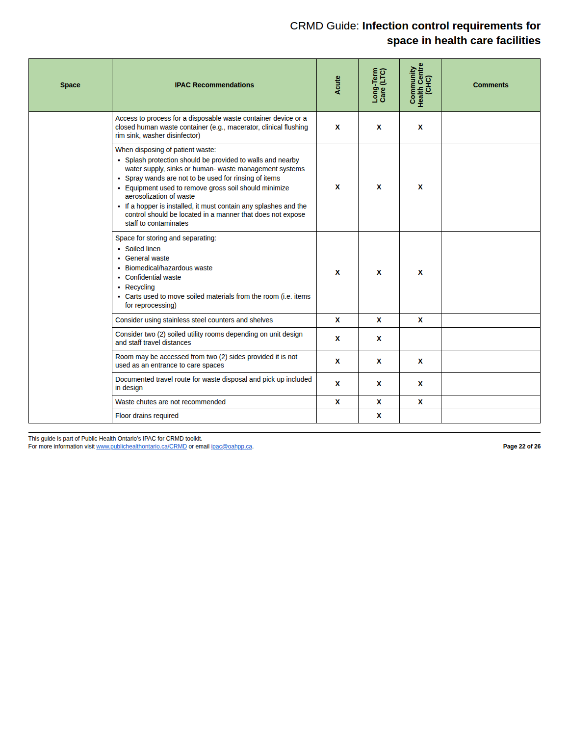CRMD Guide: Infection control requirements for
space in health care facilities
| Space | IPAC Recommendations | Acute | Long-Term Care (LTC) | Community Health Centre (CHC) | Comments |
| --- | --- | --- | --- | --- | --- |
| | Access to process for a disposable waste container device or a closed human waste container (e.g., macerator, clinical flushing rim sink, washer disinfector) | X | X | X | |
| When disposing of patient waste: Splash protection should be provided to walls and nearby water supply, sinks or human- waste management systems Spray wands are not to be used for rinsing of items Equipment used to remove gross soil should minimize aerosolization of waste If a hopper is installed, it must contain any splashes and the control should be located in a manner that does not expose staff to contaminates | X | X | X | |
| Space for storing and separating: Soiled linen General waste Biomedical/hazardous waste Confidential waste Recycling Carts used to move soiled materials from the room (i.e. items for reprocessing) | X | X | X | |
| Consider using stainless steel counters and shelves | X | X | X | |
| Consider two (2) soiled utility rooms depending on unit design and staff travel distances | X | X | | |
| Room may be accessed from two (2) sides provided it is not used as an entrance to care spaces | X | X | X | |
| Documented travel route for waste disposal and pick up included in design | X | X | X | |
| Waste chutes are not recommended | X | X | X | |
| Floor drains required | | X | | |
This guide is part of Public Health Ontario’s IPAC for CRMD toolkit.
For more information visit www.publichealthontario.ca/CRMD or email ipac@oahpp.ca. Page 22 of 26